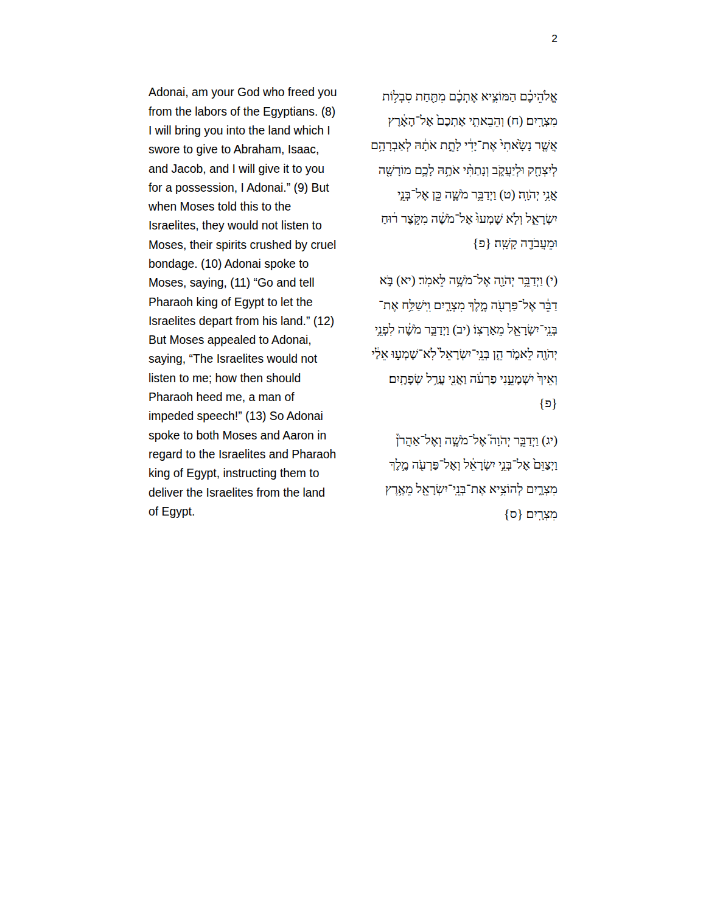2
Adonai, am your God who freed you from the labors of the Egyptians. (8) I will bring you into the land which I swore to give to Abraham, Isaac, and Jacob, and I will give it to you for a possession, I Adonai.” (9) But when Moses told this to the Israelites, they would not listen to Moses, their spirits crushed by cruel bondage. (10) Adonai spoke to Moses, saying, (11) “Go and tell Pharaoh king of Egypt to let the Israelites depart from his land.” (12) But Moses appealed to Adonai, saying, “The Israelites would not listen to me; how then should Pharaoh heed me, a man of impeded speech!” (13) So Adonai spoke to both Moses and Aaron in regard to the Israelites and Pharaoh king of Egypt, instructing them to deliver the Israelites from the land of Egypt.
אֱלֹהֵיכֶ֔ם הַמּוֹצִ֣יא אֶתְכֶ֔ם מִתַּ֖חַת סִבְל֥וֹת מִצְרָֽיִם׃ (ח) וְהֵבֵאתִ֤י אֶתְכֶם֙ אֶל־הָאָ֔רֶץ אֲשֶׁ֤ר נָשָׂ֙אתִי֙ אֶת־יָדִ֔י לָתֵ֣ת אֹתָ֔הּ לְאַבְרָהָ֥ם לְיִצְחָ֖ק וּלְיַעֲקֹ֑ב וְנָתַתִּ֨י אֹתָ֥הּ לָכֶ֛ם מוֹרָשָׁ֖ה אֲנִ֥י יְהֹוָֽה׃ (ט) וַיְדַבֵּ֥ר מֹשֶׁ֛ה כֵּ֖ן אֶל־בְּנֵ֣י יִשְׂרָאֵ֑ל וְלֹ֤א שָׁמְעוּ֙ אֶל־מֹשֶׁ֔ה מִקֹּ֣צֶר ר֔וּחַ וּמֵעֲבֹדָ֖ה קָשָֽׁה׃ {פ}
(י) וַיְדַבֵּ֥ר יְהֹוָ֖ה אֶל־מֹשֶׁ֥ה לֵּאמֹֽר׃ (יא) בֹּ֣א דַבֵּ֔ר אֶל־פַּרְעֹ֖ה מֶ֣לֶךְ מִצְרָ֑יִם וִֽישַׁלַּ֥ח אֶת־בְּנֵֽי־יִשְׂרָאֵ֖ל מֵאַרְצֽוֹ׃ (יב) וַיְדַבֵּ֣ר מֹשֶׁ֔ה לִפְנֵ֥י יְהֹוָ֖ה לֵאמֹ֑ר הֵ֤ן בְּנֵֽי־יִשְׂרָאֵל֙ לֹֽא־שָׁמְע֣וּ אֵלַ֔י וְאֵיךְ֙ יִשְׁמָעֵ֣נִי פַרְעֹ֔ה וַאֲנִ֖י עֲרַ֥ל שְׂפָתָֽיִם׃ {פ}
(יג) וַיְדַבֵּ֣ר יְהֹוָה֮ אֶל־מֹשֶׁ֣ה וְאֶל־אַהֲרֹן֒ וַיְצַוֵּם֙ אֶל־בְּנֵ֣י יִשְׂרָאֵ֔ל וְאֶל־פַּרְעֹ֖ה מֶ֣לֶךְ מִצְרָ֑יִם לְהוֹצִ֥יא אֶת־בְּנֵֽי־יִשְׂרָאֵ֖ל מֵאֶ֥רֶץ מִצְרָֽיִם׃ {ס}